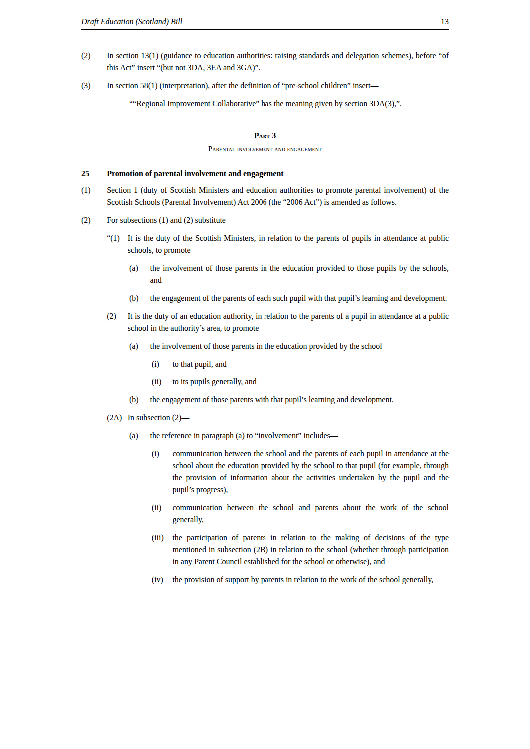Draft Education (Scotland) Bill 13
(2) In section 13(1) (guidance to education authorities: raising standards and delegation schemes), before “of this Act” insert “(but not 3DA, 3EA and 3GA)”.
(3) In section 58(1) (interpretation), after the definition of “pre-school children” insert—
““Regional Improvement Collaborative” has the meaning given by section 3DA(3),”.
Part 3
Parental involvement and engagement
25 Promotion of parental involvement and engagement
(1) Section 1 (duty of Scottish Ministers and education authorities to promote parental involvement) of the Scottish Schools (Parental Involvement) Act 2006 (the “2006 Act”) is amended as follows.
(2) For subsections (1) and (2) substitute—
“(1) It is the duty of the Scottish Ministers, in relation to the parents of pupils in attendance at public schools, to promote—
(a) the involvement of those parents in the education provided to those pupils by the schools, and
(b) the engagement of the parents of each such pupil with that pupil’s learning and development.
(2) It is the duty of an education authority, in relation to the parents of a pupil in attendance at a public school in the authority’s area, to promote—
(a) the involvement of those parents in the education provided by the school—
(i) to that pupil, and
(ii) to its pupils generally, and
(b) the engagement of those parents with that pupil’s learning and development.
(2A) In subsection (2)—
(a) the reference in paragraph (a) to “involvement” includes—
(i) communication between the school and the parents of each pupil in attendance at the school about the education provided by the school to that pupil (for example, through the provision of information about the activities undertaken by the pupil and the pupil’s progress),
(ii) communication between the school and parents about the work of the school generally,
(iii) the participation of parents in relation to the making of decisions of the type mentioned in subsection (2B) in relation to the school (whether through participation in any Parent Council established for the school or otherwise), and
(iv) the provision of support by parents in relation to the work of the school generally,